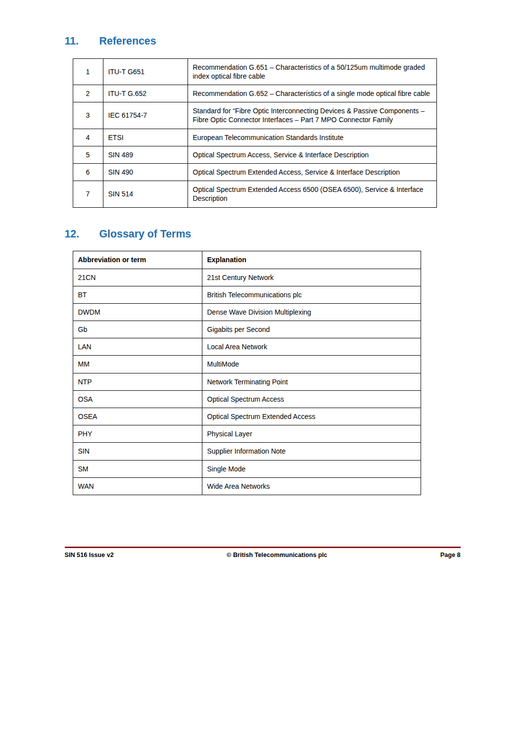11. References
| 1 | ITU-T G651 | Recommendation G.651 – Characteristics of a 50/125um multimode graded index optical fibre cable |
| 2 | ITU-T G.652 | Recommendation G.652 – Characteristics of a single mode optical fibre cable |
| 3 | IEC 61754-7 | Standard for “Fibre Optic Interconnecting Devices & Passive Components – Fibre Optic Connector Interfaces – Part 7 MPO Connector Family |
| 4 | ETSI | European Telecommunication Standards Institute |
| 5 | SIN 489 | Optical Spectrum Access, Service & Interface Description |
| 6 | SIN 490 | Optical Spectrum Extended Access, Service & Interface Description |
| 7 | SIN 514 | Optical Spectrum Extended Access 6500 (OSEA 6500), Service & Interface Description |
12. Glossary of Terms
| Abbreviation or term | Explanation |
| --- | --- |
| 21CN | 21st Century Network |
| BT | British Telecommunications plc |
| DWDM | Dense Wave Division Multiplexing |
| Gb | Gigabits per Second |
| LAN | Local Area Network |
| MM | MultiMode |
| NTP | Network Terminating Point |
| OSA | Optical Spectrum Access |
| OSEA | Optical Spectrum Extended Access |
| PHY | Physical Layer |
| SIN | Supplier Information Note |
| SM | Single Mode |
| WAN | Wide Area Networks |
SIN 516 Issue v2 © British Telecommunications plc Page 8